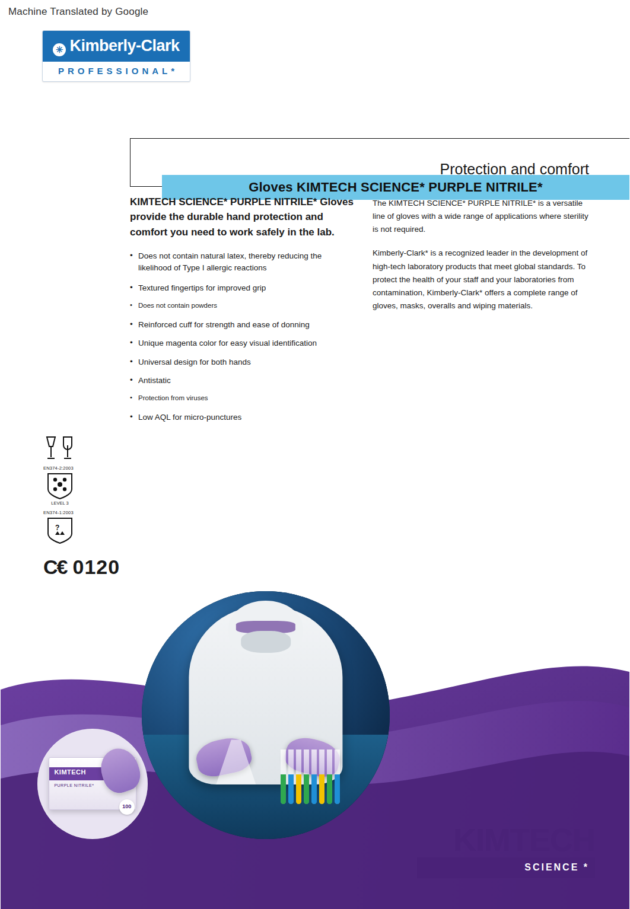Machine Translated by Google
✳Kimberly-Clark
PROFESSIONAL*
Protection and comfort
Gloves KIMTECH SCIENCE* PURPLE NITRILE*
KIMTECH SCIENCE* PURPLE NITRILE* Gloves provide the durable hand protection and comfort you need to work safely in the lab.
Does not contain natural latex, thereby reducing the likelihood of Type I allergic reactions
Textured fingertips for improved grip
Does not contain powders
Reinforced cuff for strength and ease of donning
Unique magenta color for easy visual identification
Universal design for both hands
Antistatic
Protection from viruses
Low AQL for micro-punctures
The KIMTECH SCIENCE* PURPLE NITRILE* is a versatile line of gloves with a wide range of applications where sterility is not required.
Kimberly-Clark* is a recognized leader in the development of high-tech laboratory products that meet global standards. To protect the health of your staff and your laboratories from contamination, Kimberly-Clark* offers a complete range of gloves, masks, overalls and wiping materials.
EN374-2:2003
LEVEL 3
EN374-1:2003
?
C€ 0120
KIMTECH
PURPLE NITRILE*
100
KIMTECH
SCIENCE *